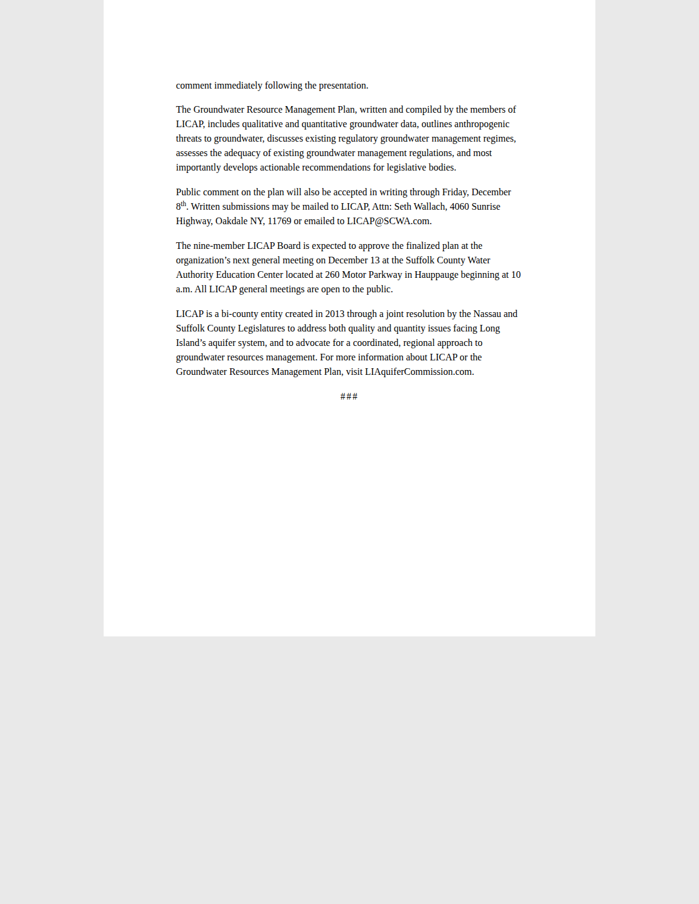comment immediately following the presentation.
The Groundwater Resource Management Plan, written and compiled by the members of LICAP, includes qualitative and quantitative groundwater data, outlines anthropogenic threats to groundwater, discusses existing regulatory groundwater management regimes, assesses the adequacy of existing groundwater management regulations, and most importantly develops actionable recommendations for legislative bodies.
Public comment on the plan will also be accepted in writing through Friday, December 8th. Written submissions may be mailed to LICAP, Attn: Seth Wallach, 4060 Sunrise Highway, Oakdale NY, 11769 or emailed to LICAP@SCWA.com.
The nine-member LICAP Board is expected to approve the finalized plan at the organization’s next general meeting on December 13 at the Suffolk County Water Authority Education Center located at 260 Motor Parkway in Hauppauge beginning at 10 a.m. All LICAP general meetings are open to the public.
LICAP is a bi-county entity created in 2013 through a joint resolution by the Nassau and Suffolk County Legislatures to address both quality and quantity issues facing Long Island’s aquifer system, and to advocate for a coordinated, regional approach to groundwater resources management. For more information about LICAP or the Groundwater Resources Management Plan, visit LIAquiferCommission.com.
###